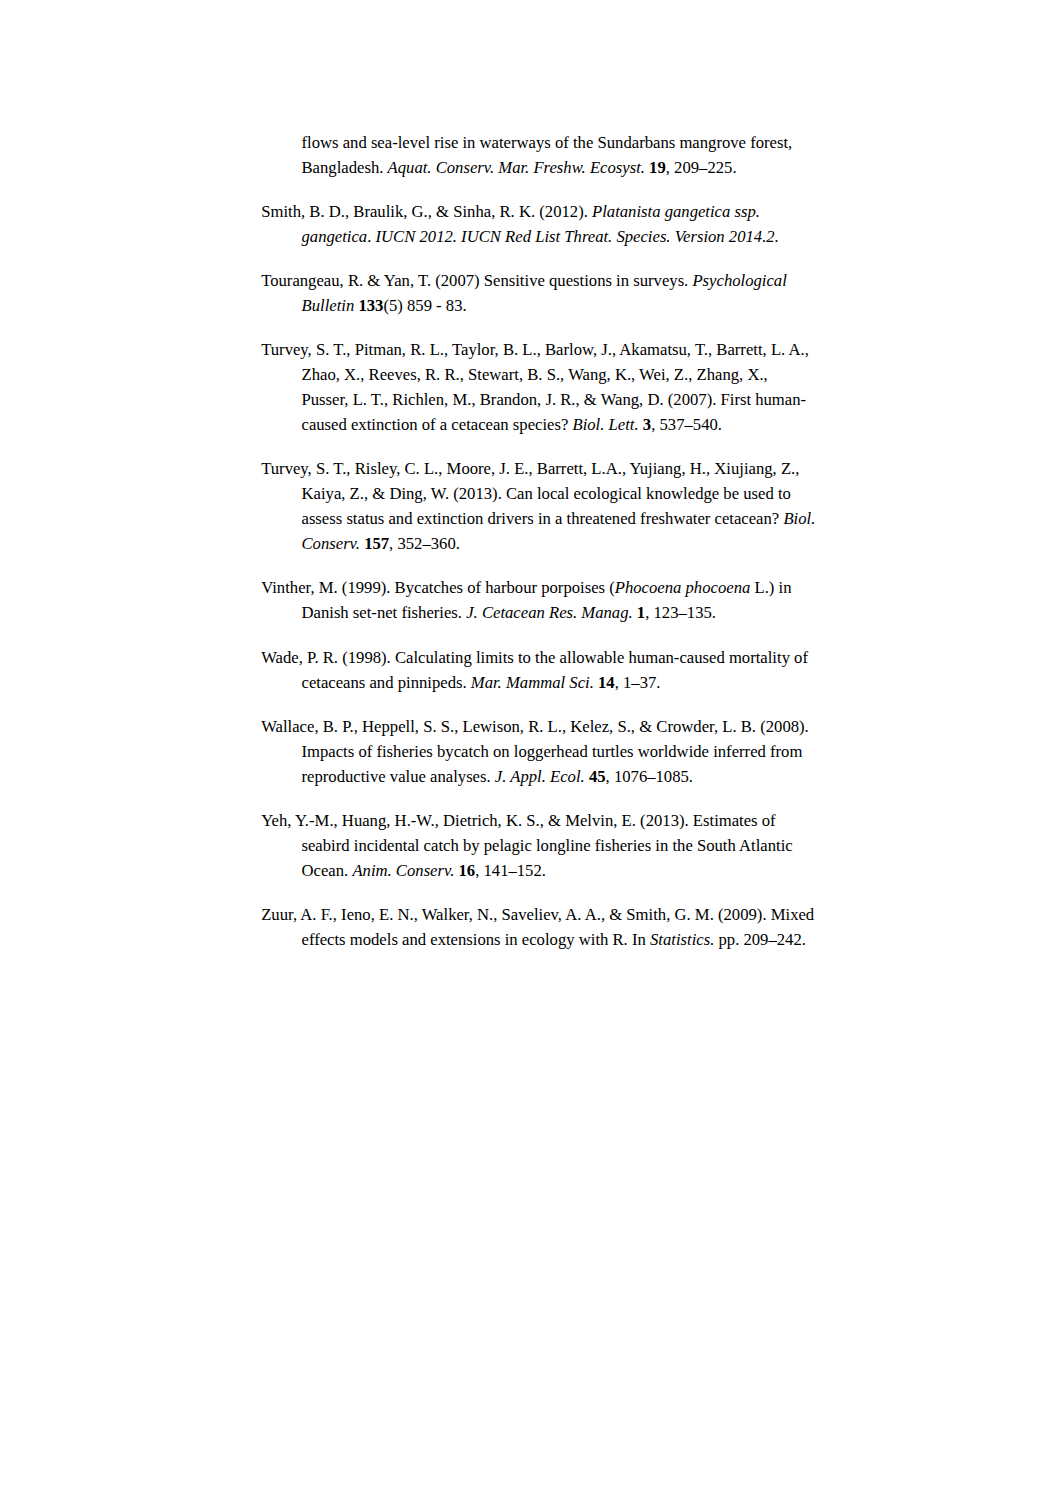flows and sea-level rise in waterways of the Sundarbans mangrove forest, Bangladesh. Aquat. Conserv. Mar. Freshw. Ecosyst. 19, 209–225.
Smith, B. D., Braulik, G., & Sinha, R. K. (2012). Platanista gangetica ssp. gangetica. IUCN 2012. IUCN Red List Threat. Species. Version 2014.2.
Tourangeau, R. & Yan, T. (2007) Sensitive questions in surveys. Psychological Bulletin 133(5) 859 - 83.
Turvey, S. T., Pitman, R. L., Taylor, B. L., Barlow, J., Akamatsu, T., Barrett, L. A., Zhao, X., Reeves, R. R., Stewart, B. S., Wang, K., Wei, Z., Zhang, X., Pusser, L. T., Richlen, M., Brandon, J. R., & Wang, D. (2007). First human-caused extinction of a cetacean species? Biol. Lett. 3, 537–540.
Turvey, S. T., Risley, C. L., Moore, J. E., Barrett, L.A., Yujiang, H., Xiujiang, Z., Kaiya, Z., & Ding, W. (2013). Can local ecological knowledge be used to assess status and extinction drivers in a threatened freshwater cetacean? Biol. Conserv. 157, 352–360.
Vinther, M. (1999). Bycatches of harbour porpoises (Phocoena phocoena L.) in Danish set-net fisheries. J. Cetacean Res. Manag. 1, 123–135.
Wade, P. R. (1998). Calculating limits to the allowable human-caused mortality of cetaceans and pinnipeds. Mar. Mammal Sci. 14, 1–37.
Wallace, B. P., Heppell, S. S., Lewison, R. L., Kelez, S., & Crowder, L. B. (2008). Impacts of fisheries bycatch on loggerhead turtles worldwide inferred from reproductive value analyses. J. Appl. Ecol. 45, 1076–1085.
Yeh, Y.-M., Huang, H.-W., Dietrich, K. S., & Melvin, E. (2013). Estimates of seabird incidental catch by pelagic longline fisheries in the South Atlantic Ocean. Anim. Conserv. 16, 141–152.
Zuur, A. F., Ieno, E. N., Walker, N., Saveliev, A. A., & Smith, G. M. (2009). Mixed effects models and extensions in ecology with R. In Statistics. pp. 209–242.